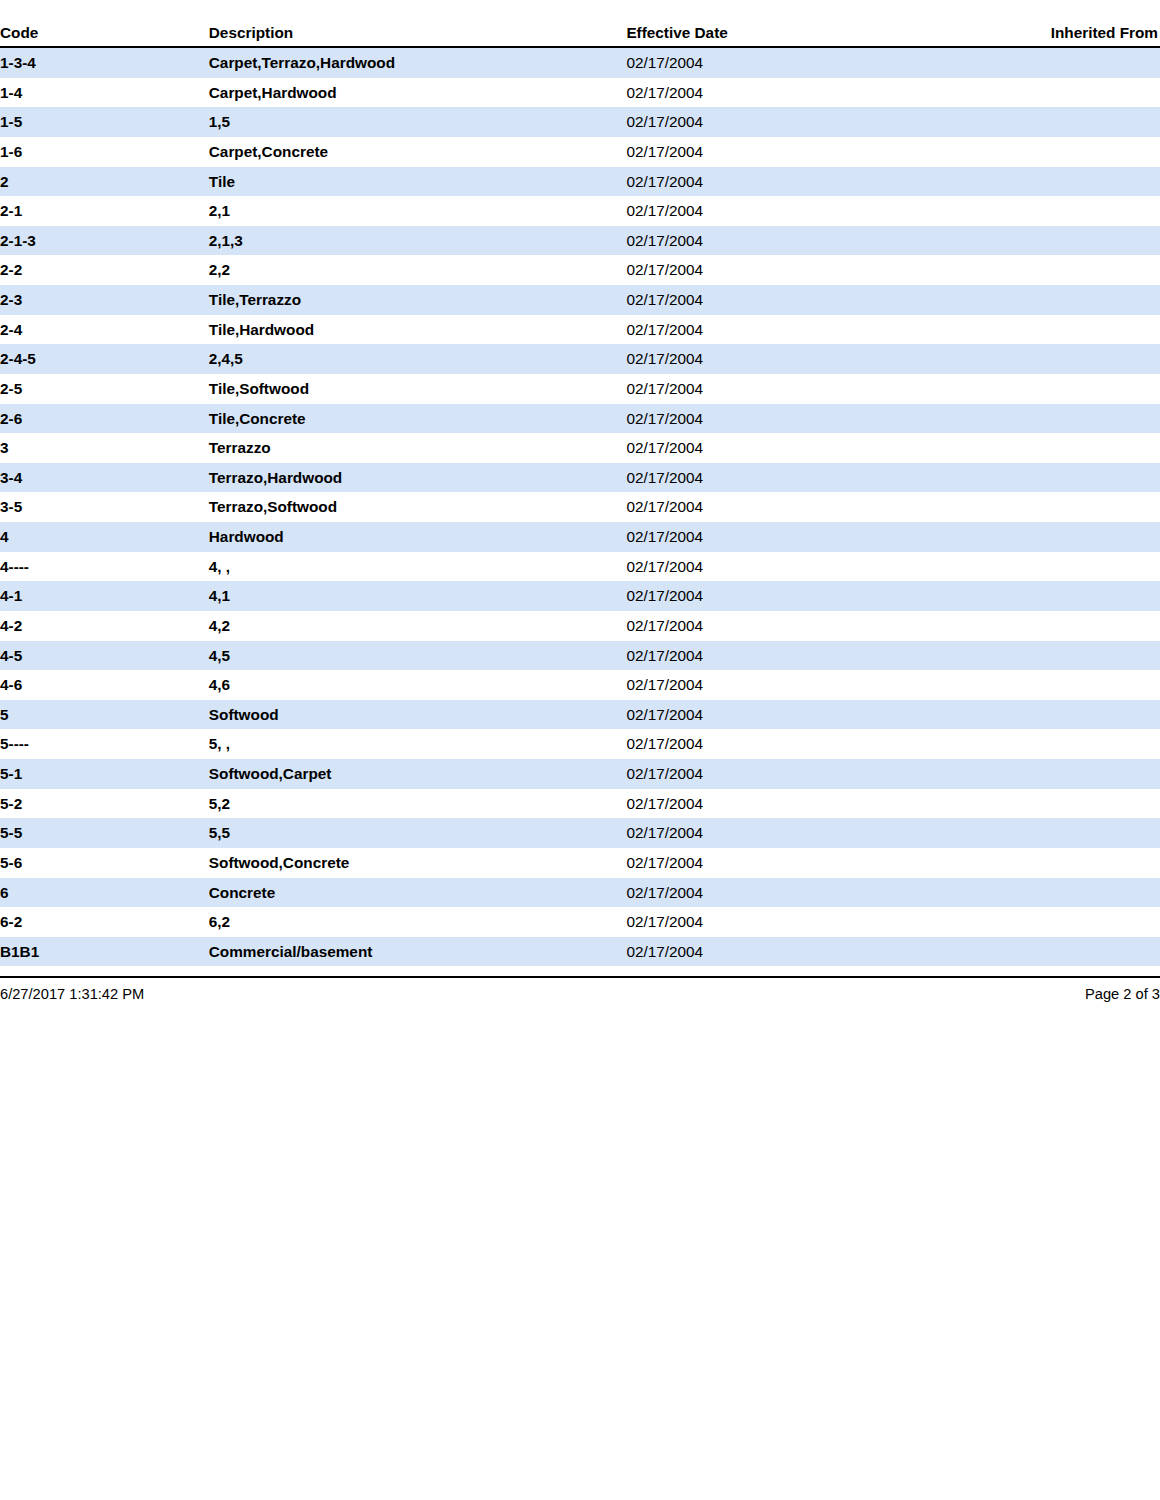| Code | Description | Effective Date | Inherited From |
| --- | --- | --- | --- |
| 1-3-4 | Carpet,Terrazo,Hardwood | 02/17/2004 | |
| 1-4 | Carpet,Hardwood | 02/17/2004 | |
| 1-5 | 1,5 | 02/17/2004 | |
| 1-6 | Carpet,Concrete | 02/17/2004 | |
| 2 | Tile | 02/17/2004 | |
| 2-1 | 2,1 | 02/17/2004 | |
| 2-1-3 | 2,1,3 | 02/17/2004 | |
| 2-2 | 2,2 | 02/17/2004 | |
| 2-3 | Tile,Terrazzo | 02/17/2004 | |
| 2-4 | Tile,Hardwood | 02/17/2004 | |
| 2-4-5 | 2,4,5 | 02/17/2004 | |
| 2-5 | Tile,Softwood | 02/17/2004 | |
| 2-6 | Tile,Concrete | 02/17/2004 | |
| 3 | Terrazzo | 02/17/2004 | |
| 3-4 | Terrazo,Hardwood | 02/17/2004 | |
| 3-5 | Terrazo,Softwood | 02/17/2004 | |
| 4 | Hardwood | 02/17/2004 | |
| 4---- | 4, , | 02/17/2004 | |
| 4-1 | 4,1 | 02/17/2004 | |
| 4-2 | 4,2 | 02/17/2004 | |
| 4-5 | 4,5 | 02/17/2004 | |
| 4-6 | 4,6 | 02/17/2004 | |
| 5 | Softwood | 02/17/2004 | |
| 5---- | 5, , | 02/17/2004 | |
| 5-1 | Softwood,Carpet | 02/17/2004 | |
| 5-2 | 5,2 | 02/17/2004 | |
| 5-5 | 5,5 | 02/17/2004 | |
| 5-6 | Softwood,Concrete | 02/17/2004 | |
| 6 | Concrete | 02/17/2004 | |
| 6-2 | 6,2 | 02/17/2004 | |
| B1B1 | Commercial/basement | 02/17/2004 | |
6/27/2017 1:31:42 PM
Page 2 of 3